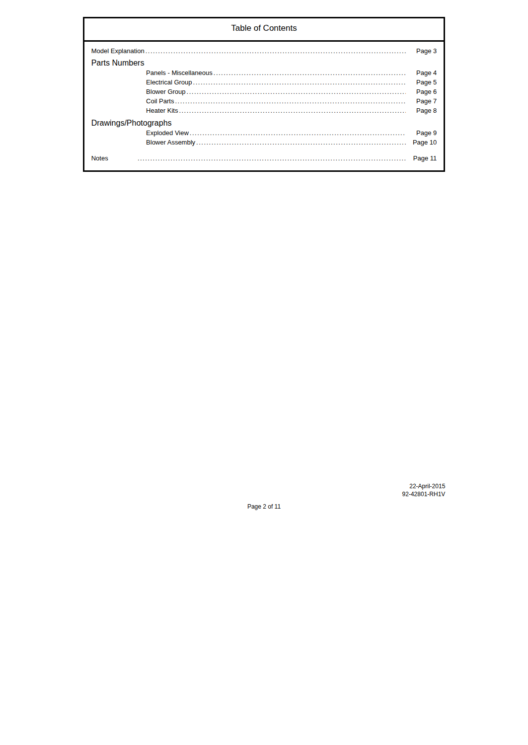Table of Contents
Model Explanation .................................................................................................................................. Page 3
Parts Numbers
Panels - Miscellaneous ................................................................................................. Page 4
Electrical Group ....................................................................................................... Page 5
Blower Group ......................................................................................................... Page 6
Coil Parts .............................................................................................................. Page 7
Heater Kits ............................................................................................................ Page 8
Drawings/Photographs
Exploded View ........................................................................................................ Page 9
Blower Assembly .................................................................................................... Page 10
Notes .............................................................................................................................. Page 11
22-April-2015
92-42801-RH1V
Page 2 of 11